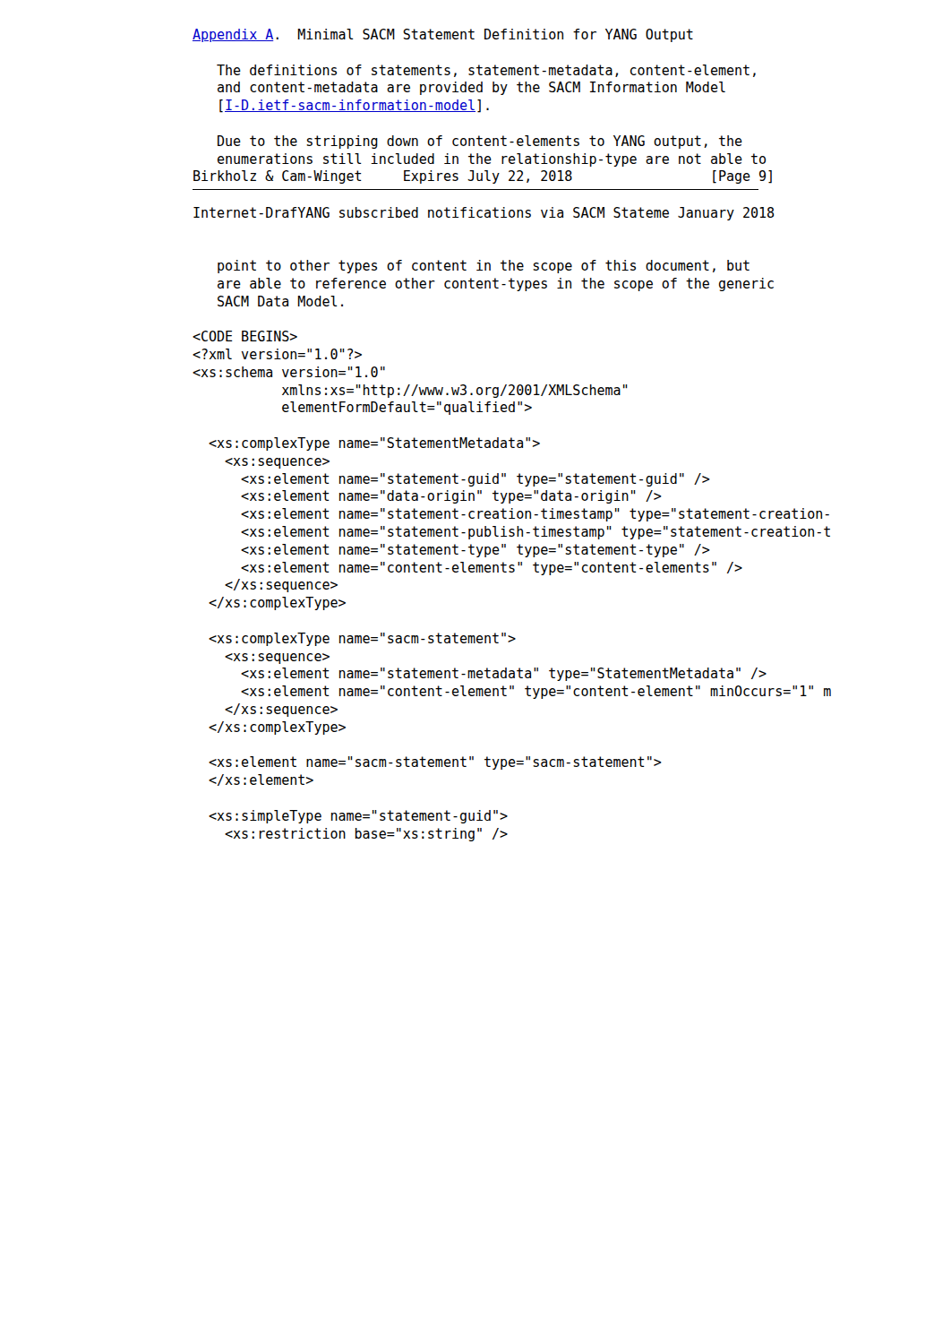Appendix A.  Minimal SACM Statement Definition for YANG Output

   The definitions of statements, statement-metadata, content-element,
   and content-metadata are provided by the SACM Information Model
   [I-D.ietf-sacm-information-model].

   Due to the stripping down of content-elements to YANG output, the
   enumerations still included in the relationship-type are not able to
Birkholz & Cam-Winget     Expires July 22, 2018                 [Page 9]
Internet-DrafYANG subscribed notifications via SACM Stateme January 2018


   point to other types of content in the scope of this document, but
   are able to reference other content-types in the scope of the generic
   SACM Data Model.

<CODE BEGINS>
<?xml version="1.0"?>
<xs:schema version="1.0"
           xmlns:xs="http://www.w3.org/2001/XMLSchema"
           elementFormDefault="qualified">

  <xs:complexType name="StatementMetadata">
    <xs:sequence>
      <xs:element name="statement-guid" type="statement-guid" />
      <xs:element name="data-origin" type="data-origin" />
      <xs:element name="statement-creation-timestamp" type="statement-creation-
      <xs:element name="statement-publish-timestamp" type="statement-creation-t
      <xs:element name="statement-type" type="statement-type" />
      <xs:element name="content-elements" type="content-elements" />
    </xs:sequence>
  </xs:complexType>

  <xs:complexType name="sacm-statement">
    <xs:sequence>
      <xs:element name="statement-metadata" type="StatementMetadata" />
      <xs:element name="content-element" type="content-element" minOccurs="1" m
    </xs:sequence>
  </xs:complexType>

  <xs:element name="sacm-statement" type="sacm-statement">
  </xs:element>

  <xs:simpleType name="statement-guid">
    <xs:restriction base="xs:string" />